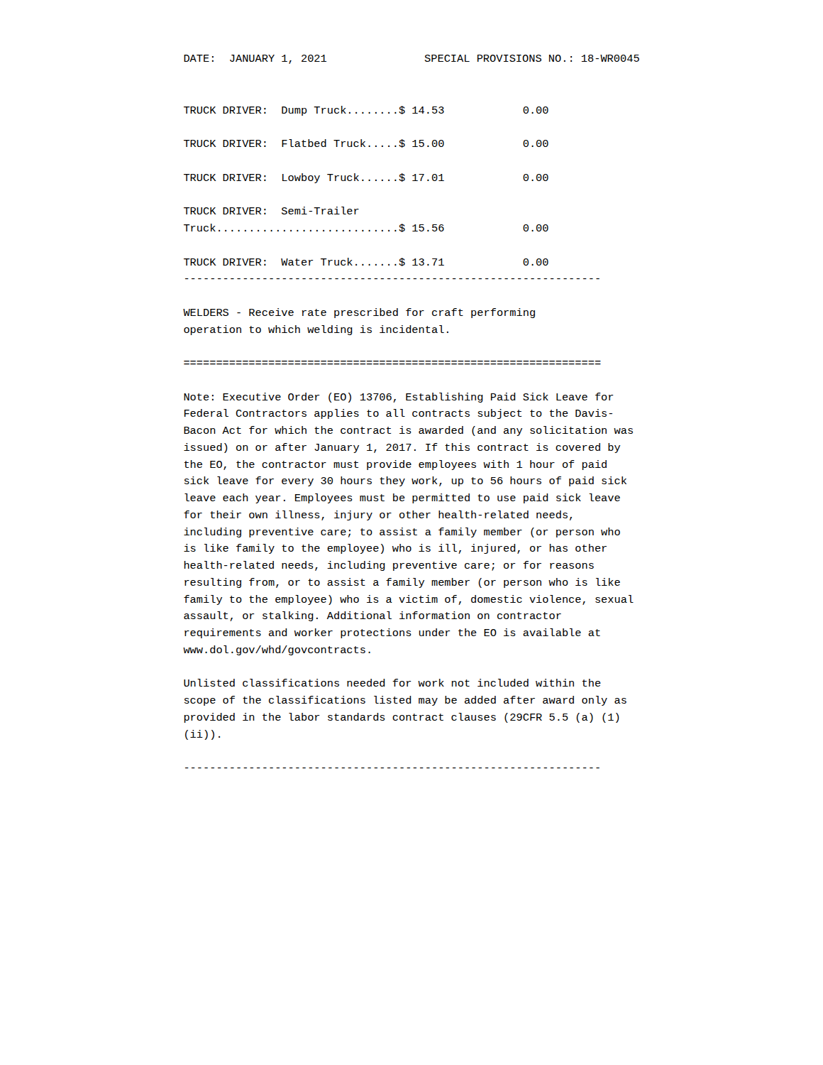DATE: JANUARY 1, 2021 SPECIAL PROVISIONS NO.: 18-WR0045
TRUCK DRIVER:  Dump Truck........$ 14.53            0.00
TRUCK DRIVER:  Flatbed Truck.....$ 15.00            0.00
TRUCK DRIVER:  Lowboy Truck......$ 17.01            0.00
TRUCK DRIVER:  Semi-Trailer
Truck............................$ 15.56            0.00
TRUCK DRIVER:  Water Truck.......$ 13.71            0.00
----------------------------------------------------------------
WELDERS - Receive rate prescribed for craft performing
operation to which welding is incidental.
================================================================
Note: Executive Order (EO) 13706, Establishing Paid Sick Leave for Federal Contractors applies to all contracts subject to the Davis-Bacon Act for which the contract is awarded (and any solicitation was issued) on or after January 1, 2017. If this contract is covered by the EO, the contractor must provide employees with 1 hour of paid sick leave for every 30 hours they work, up to 56 hours of paid sick leave each year. Employees must be permitted to use paid sick leave for their own illness, injury or other health-related needs, including preventive care; to assist a family member (or person who is like family to the employee) who is ill, injured, or has other health-related needs, including preventive care; or for reasons resulting from, or to assist a family member (or person who is like family to the employee) who is a victim of, domestic violence, sexual assault, or stalking. Additional information on contractor requirements and worker protections under the EO is available at www.dol.gov/whd/govcontracts.
Unlisted classifications needed for work not included within the scope of the classifications listed may be added after award only as provided in the labor standards contract clauses (29CFR 5.5 (a) (1) (ii)).
----------------------------------------------------------------